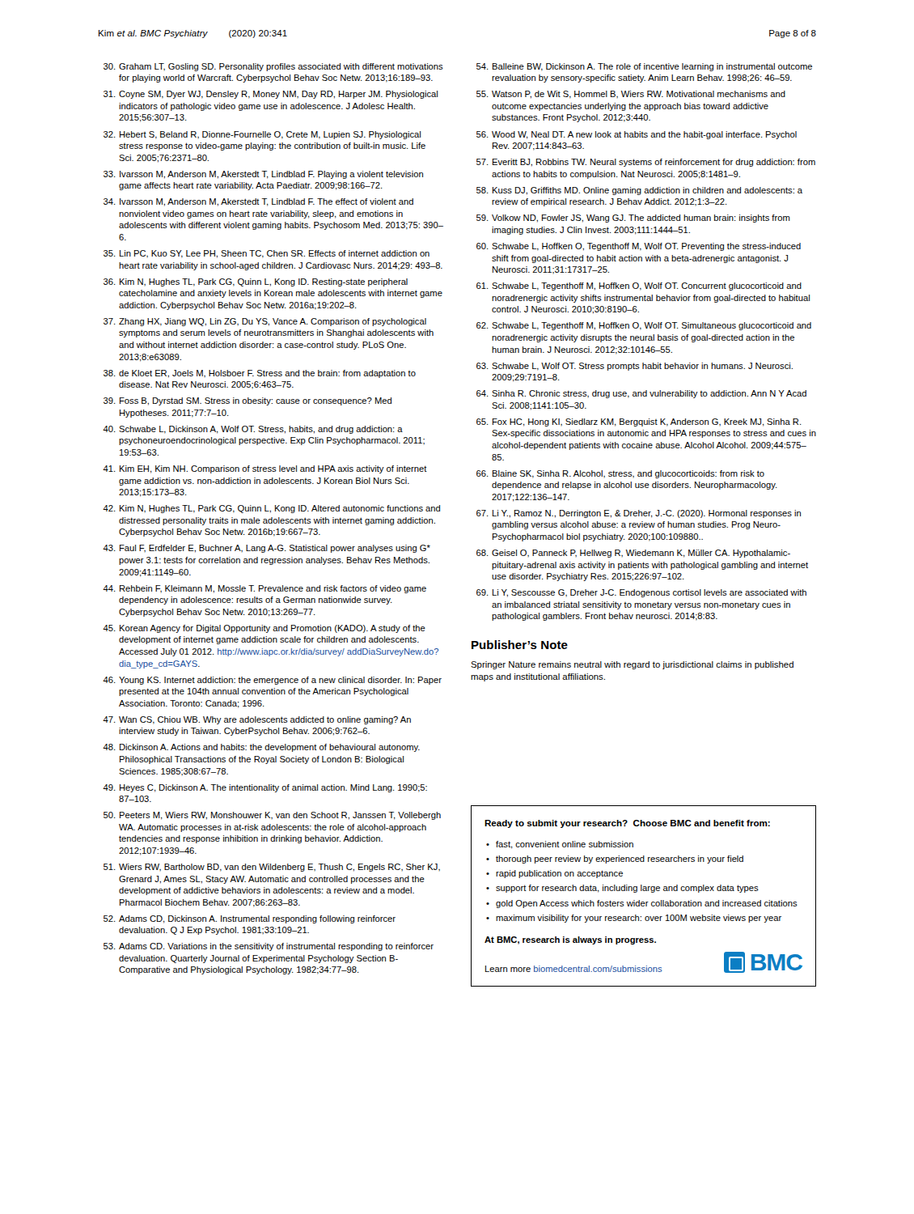Kim et al. BMC Psychiatry(2020) 20:341
Page 8 of 8
30. Graham LT, Gosling SD. Personality profiles associated with different motivations for playing world of Warcraft. Cyberpsychol Behav Soc Netw. 2013;16:189–93.
31. Coyne SM, Dyer WJ, Densley R, Money NM, Day RD, Harper JM. Physiological indicators of pathologic video game use in adolescence. J Adolesc Health. 2015;56:307–13.
32. Hebert S, Beland R, Dionne-Fournelle O, Crete M, Lupien SJ. Physiological stress response to video-game playing: the contribution of built-in music. Life Sci. 2005;76:2371–80.
33. Ivarsson M, Anderson M, Akerstedt T, Lindblad F. Playing a violent television game affects heart rate variability. Acta Paediatr. 2009;98:166–72.
34. Ivarsson M, Anderson M, Akerstedt T, Lindblad F. The effect of violent and nonviolent video games on heart rate variability, sleep, and emotions in adolescents with different violent gaming habits. Psychosom Med. 2013;75: 390–6.
35. Lin PC, Kuo SY, Lee PH, Sheen TC, Chen SR. Effects of internet addiction on heart rate variability in school-aged children. J Cardiovasc Nurs. 2014;29: 493–8.
36. Kim N, Hughes TL, Park CG, Quinn L, Kong ID. Resting-state peripheral catecholamine and anxiety levels in Korean male adolescents with internet game addiction. Cyberpsychol Behav Soc Netw. 2016a;19:202–8.
37. Zhang HX, Jiang WQ, Lin ZG, Du YS, Vance A. Comparison of psychological symptoms and serum levels of neurotransmitters in Shanghai adolescents with and without internet addiction disorder: a case-control study. PLoS One. 2013;8:e63089.
38. de Kloet ER, Joels M, Holsboer F. Stress and the brain: from adaptation to disease. Nat Rev Neurosci. 2005;6:463–75.
39. Foss B, Dyrstad SM. Stress in obesity: cause or consequence? Med Hypotheses. 2011;77:7–10.
40. Schwabe L, Dickinson A, Wolf OT. Stress, habits, and drug addiction: a psychoneuroendocrinological perspective. Exp Clin Psychopharmacol. 2011; 19:53–63.
41. Kim EH, Kim NH. Comparison of stress level and HPA axis activity of internet game addiction vs. non-addiction in adolescents. J Korean Biol Nurs Sci. 2013;15:173–83.
42. Kim N, Hughes TL, Park CG, Quinn L, Kong ID. Altered autonomic functions and distressed personality traits in male adolescents with internet gaming addiction. Cyberpsychol Behav Soc Netw. 2016b;19:667–73.
43. Faul F, Erdfelder E, Buchner A, Lang A-G. Statistical power analyses using G* power 3.1: tests for correlation and regression analyses. Behav Res Methods. 2009;41:1149–60.
44. Rehbein F, Kleimann M, Mossle T. Prevalence and risk factors of video game dependency in adolescence: results of a German nationwide survey. Cyberpsychol Behav Soc Netw. 2010;13:269–77.
45. Korean Agency for Digital Opportunity and Promotion (KADO). A study of the development of internet game addiction scale for children and adolescents. Accessed July 01 2012. http://www.iapc.or.kr/dia/survey/ addDiaSurveyNew.do?dia_type_cd=GAYS.
46. Young KS. Internet addiction: the emergence of a new clinical disorder. In: Paper presented at the 104th annual convention of the American Psychological Association. Toronto: Canada; 1996.
47. Wan CS, Chiou WB. Why are adolescents addicted to online gaming? An interview study in Taiwan. CyberPsychol Behav. 2006;9:762–6.
48. Dickinson A. Actions and habits: the development of behavioural autonomy. Philosophical Transactions of the Royal Society of London B: Biological Sciences. 1985;308:67–78.
49. Heyes C, Dickinson A. The intentionality of animal action. Mind Lang. 1990;5: 87–103.
50. Peeters M, Wiers RW, Monshouwer K, van den Schoot R, Janssen T, Vollebergh WA. Automatic processes in at-risk adolescents: the role of alcohol-approach tendencies and response inhibition in drinking behavior. Addiction. 2012;107:1939–46.
51. Wiers RW, Bartholow BD, van den Wildenberg E, Thush C, Engels RC, Sher KJ, Grenard J, Ames SL, Stacy AW. Automatic and controlled processes and the development of addictive behaviors in adolescents: a review and a model. Pharmacol Biochem Behav. 2007;86:263–83.
52. Adams CD, Dickinson A. Instrumental responding following reinforcer devaluation. Q J Exp Psychol. 1981;33:109–21.
53. Adams CD. Variations in the sensitivity of instrumental responding to reinforcer devaluation. Quarterly Journal of Experimental Psychology Section B-Comparative and Physiological Psychology. 1982;34:77–98.
54. Balleine BW, Dickinson A. The role of incentive learning in instrumental outcome revaluation by sensory-specific satiety. Anim Learn Behav. 1998;26: 46–59.
55. Watson P, de Wit S, Hommel B, Wiers RW. Motivational mechanisms and outcome expectancies underlying the approach bias toward addictive substances. Front Psychol. 2012;3:440.
56. Wood W, Neal DT. A new look at habits and the habit-goal interface. Psychol Rev. 2007;114:843–63.
57. Everitt BJ, Robbins TW. Neural systems of reinforcement for drug addiction: from actions to habits to compulsion. Nat Neurosci. 2005;8:1481–9.
58. Kuss DJ, Griffiths MD. Online gaming addiction in children and adolescents: a review of empirical research. J Behav Addict. 2012;1:3–22.
59. Volkow ND, Fowler JS, Wang GJ. The addicted human brain: insights from imaging studies. J Clin Invest. 2003;111:1444–51.
60. Schwabe L, Hoffken O, Tegenthoff M, Wolf OT. Preventing the stress-induced shift from goal-directed to habit action with a beta-adrenergic antagonist. J Neurosci. 2011;31:17317–25.
61. Schwabe L, Tegenthoff M, Hoffken O, Wolf OT. Concurrent glucocorticoid and noradrenergic activity shifts instrumental behavior from goal-directed to habitual control. J Neurosci. 2010;30:8190–6.
62. Schwabe L, Tegenthoff M, Hoffken O, Wolf OT. Simultaneous glucocorticoid and noradrenergic activity disrupts the neural basis of goal-directed action in the human brain. J Neurosci. 2012;32:10146–55.
63. Schwabe L, Wolf OT. Stress prompts habit behavior in humans. J Neurosci. 2009;29:7191–8.
64. Sinha R. Chronic stress, drug use, and vulnerability to addiction. Ann N Y Acad Sci. 2008;1141:105–30.
65. Fox HC, Hong KI, Siedlarz KM, Bergquist K, Anderson G, Kreek MJ, Sinha R. Sex-specific dissociations in autonomic and HPA responses to stress and cues in alcohol-dependent patients with cocaine abuse. Alcohol Alcohol. 2009;44:575–85.
66. Blaine SK, Sinha R. Alcohol, stress, and glucocorticoids: from risk to dependence and relapse in alcohol use disorders. Neuropharmacology. 2017;122:136–147.
67. Li Y., Ramoz N., Derrington E, & Dreher, J.-C. (2020). Hormonal responses in gambling versus alcohol abuse: a review of human studies. Prog Neuro-Psychopharmacol biol psychiatry. 2020;100:109880..
68. Geisel O, Panneck P, Hellweg R, Wiedemann K, Müller CA. Hypothalamic-pituitary-adrenal axis activity in patients with pathological gambling and internet use disorder. Psychiatry Res. 2015;226:97–102.
69. Li Y, Sescousse G, Dreher J-C. Endogenous cortisol levels are associated with an imbalanced striatal sensitivity to monetary versus non-monetary cues in pathological gamblers. Front behav neurosci. 2014;8:83.
Publisher’s Note
Springer Nature remains neutral with regard to jurisdictional claims in published maps and institutional affiliations.
Ready to submit your research? Choose BMC and benefit from:
fast, convenient online submission
thorough peer review by experienced researchers in your field
rapid publication on acceptance
support for research data, including large and complex data types
gold Open Access which fosters wider collaboration and increased citations
maximum visibility for your research: over 100M website views per year
At BMC, research is always in progress.
Learn more biomedcentral.com/submissions
BMC